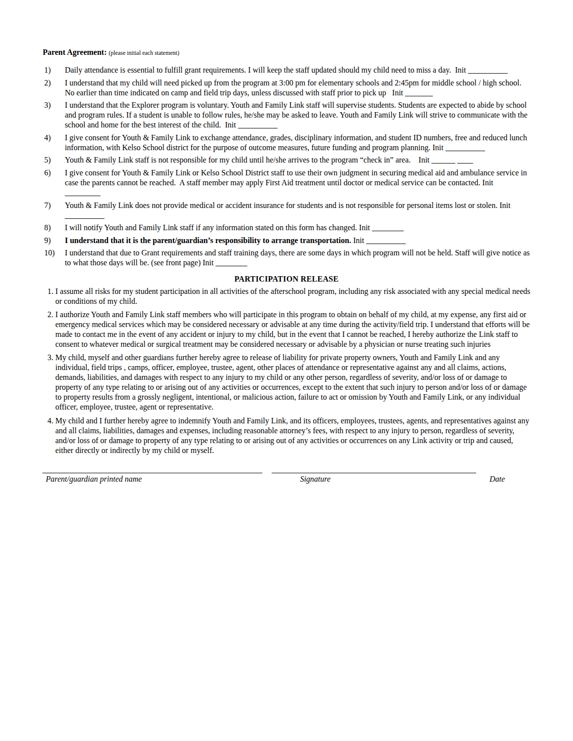Parent Agreement:
(please initial each statement)
1) Daily attendance is essential to fulfill grant requirements. I will keep the staff updated should my child need to miss a day. Init __________
2) I understand that my child will need picked up from the program at 3:00 pm for elementary schools and 2:45pm for middle school / high school. No earlier than time indicated on camp and field trip days, unless discussed with staff prior to pick up Init _______
3) I understand that the Explorer program is voluntary. Youth and Family Link staff will supervise students. Students are expected to abide by school and program rules. If a student is unable to follow rules, he/she may be asked to leave. Youth and Family Link will strive to communicate with the school and home for the best interest of the child. Init __________
4) I give consent for Youth & Family Link to exchange attendance, grades, disciplinary information, and student ID numbers, free and reduced lunch information, with Kelso School district for the purpose of outcome measures, future funding and program planning. Init __________
5) Youth & Family Link staff is not responsible for my child until he/she arrives to the program “check in” area. Init ______ ____
6) I give consent for Youth & Family Link or Kelso School District staff to use their own judgment in securing medical aid and ambulance service in case the parents cannot be reached. A staff member may apply First Aid treatment until doctor or medical service can be contacted. Init _________
7) Youth & Family Link does not provide medical or accident insurance for students and is not responsible for personal items lost or stolen. Init __________
8) I will notify Youth and Family Link staff if any information stated on this form has changed. Init ________
9) I understand that it is the parent/guardian’s responsibility to arrange transportation. Init __________
10) I understand that due to Grant requirements and staff training days, there are some days in which program will not be held. Staff will give notice as to what those days will be. (see front page) Init ________
PARTICIPATION RELEASE
I assume all risks for my student participation in all activities of the afterschool program, including any risk associated with any special medical needs or conditions of my child.
I authorize Youth and Family Link staff members who will participate in this program to obtain on behalf of my child, at my expense, any first aid or emergency medical services which may be considered necessary or advisable at any time during the activity/field trip. I understand that efforts will be made to contact me in the event of any accident or injury to my child, but in the event that I cannot be reached, I hereby authorize the Link staff to consent to whatever medical or surgical treatment may be considered necessary or advisable by a physician or nurse treating such injuries
My child, myself and other guardians further hereby agree to release of liability for private property owners, Youth and Family Link and any individual, field trips , camps, officer, employee, trustee, agent, other places of attendance or representative against any and all claims, actions, demands, liabilities, and damages with respect to any injury to my child or any other person, regardless of severity, and/or loss of or damage to property of any type relating to or arising out of any activities or occurrences, except to the extent that such injury to person and/or loss of or damage to property results from a grossly negligent, intentional, or malicious action, failure to act or omission by Youth and Family Link, or any individual officer, employee, trustee, agent or representative.
My child and I further hereby agree to indemnify Youth and Family Link, and its officers, employees, trustees, agents, and representatives against any and all claims, liabilities, damages and expenses, including reasonable attorney’s fees, with respect to any injury to person, regardless of severity, and/or loss of or damage to property of any type relating to or arising out of any activities or occurrences on any Link activity or trip and caused, either directly or indirectly by my child or myself.
Parent/guardian printed name
Signature Date